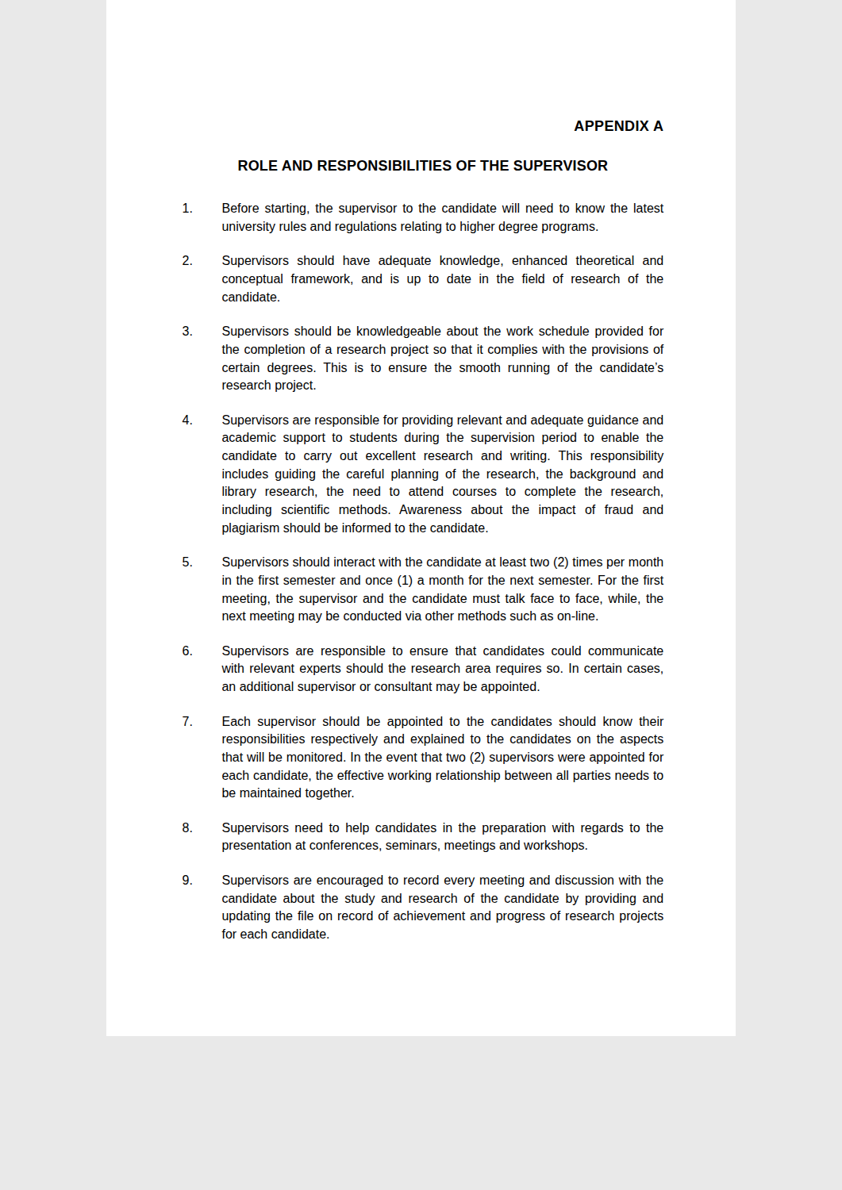APPENDIX A
ROLE AND RESPONSIBILITIES OF THE SUPERVISOR
Before starting, the supervisor to the candidate will need to know the latest university rules and regulations relating to higher degree programs.
Supervisors should have adequate knowledge, enhanced theoretical and conceptual framework, and is up to date in the field of research of the candidate.
Supervisors should be knowledgeable about the work schedule provided for the completion of a research project so that it complies with the provisions of certain degrees. This is to ensure the smooth running of the candidate’s research project.
Supervisors are responsible for providing relevant and adequate guidance and academic support to students during the supervision period to enable the candidate to carry out excellent research and writing. This responsibility includes guiding the careful planning of the research, the background and library research, the need to attend courses to complete the research, including scientific methods. Awareness about the impact of fraud and plagiarism should be informed to the candidate.
Supervisors should interact with the candidate at least two (2) times per month in the first semester and once (1) a month for the next semester. For the first meeting, the supervisor and the candidate must talk face to face, while, the next meeting may be conducted via other methods such as on-line.
Supervisors are responsible to ensure that candidates could communicate with relevant experts should the research area requires so. In certain cases, an additional supervisor or consultant may be appointed.
Each supervisor should be appointed to the candidates should know their responsibilities respectively and explained to the candidates on the aspects that will be monitored. In the event that two (2) supervisors were appointed for each candidate, the effective working relationship between all parties needs to be maintained together.
Supervisors need to help candidates in the preparation with regards to the presentation at conferences, seminars, meetings and workshops.
Supervisors are encouraged to record every meeting and discussion with the candidate about the study and research of the candidate by providing and updating the file on record of achievement and progress of research projects for each candidate.